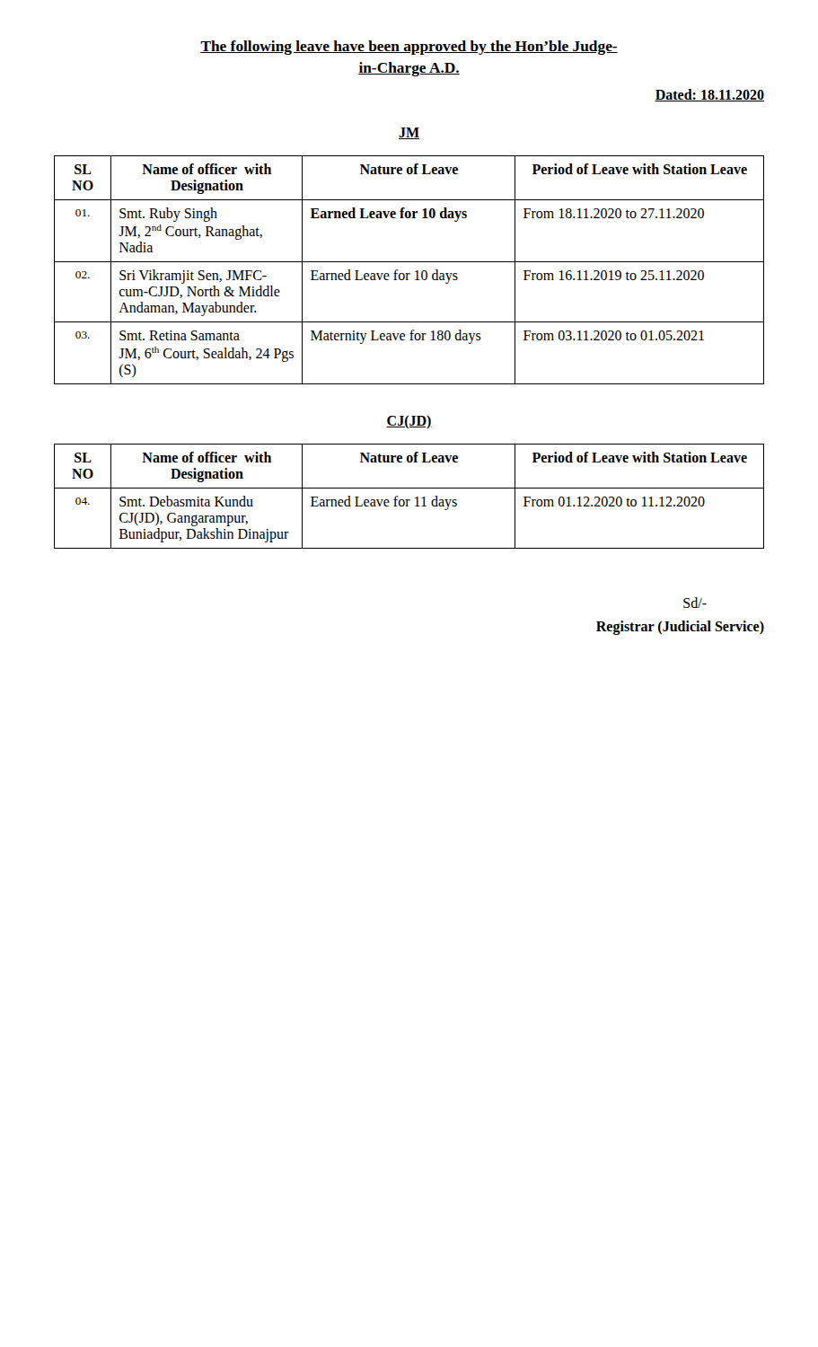The following leave have been approved by the Hon’ble Judge-
in-Charge A.D.
Dated: 18.11.2020
JM
| SL NO | Name of officer with Designation | Nature of Leave | Period of Leave with Station Leave |
| --- | --- | --- | --- |
| 01. | Smt. Ruby Singh JM, 2 nd Court, Ranaghat, Nadia | Earned Leave for 10 days | From 18.11.2020 to 27.11.2020 |
| 02. | Sri Vikramjit Sen, JMFC-cum-CJJD, North & Middle Andaman, Mayabunder. | Earned Leave for 10 days | From 16.11.2019 to 25.11.2020 |
| 03. | Smt. Retina Samanta JM, 6 th Court, Sealdah, 24 Pgs (S) | Maternity Leave for 180 days | From 03.11.2020 to 01.05.2021 |
CJ(JD)
| SL NO | Name of officer with Designation | Nature of Leave | Period of Leave with Station Leave |
| --- | --- | --- | --- |
| 04. | Smt. Debasmita Kundu CJ(JD), Gangarampur, Buniadpur, Dakshin Dinajpur | Earned Leave for 11 days | From 01.12.2020 to 11.12.2020 |
Sd/-
Registrar (Judicial Service)